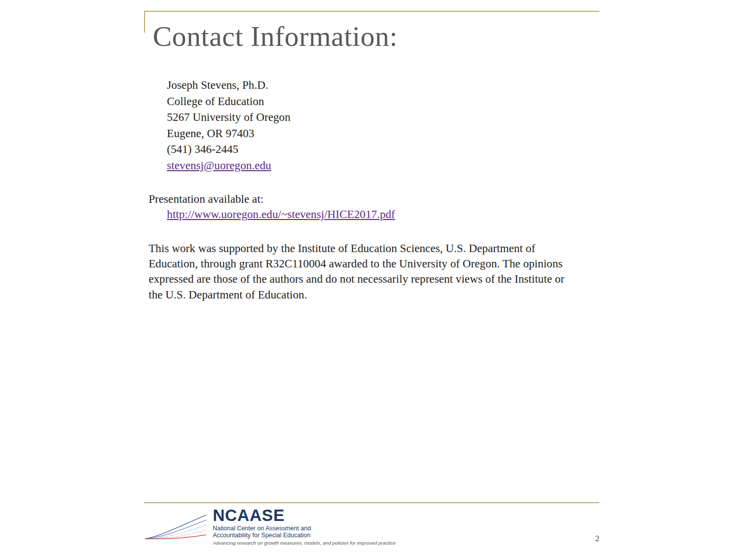Contact Information:
Joseph Stevens, Ph.D.
College of Education
5267 University of Oregon
Eugene, OR 97403
(541) 346-2445
stevensj@uoregon.edu
Presentation available at:
http://www.uoregon.edu/~stevensj/HICE2017.pdf
This work was supported by the Institute of Education Sciences, U.S. Department of Education, through grant R32C110004 awarded to the University of Oregon. The opinions expressed are those of the authors and do not necessarily represent views of the Institute or the U.S. Department of Education.
NCAASE
National Center on Assessment and
Accountability for Special Education
Advancing research on growth measures, models, and policies for improved practice
2